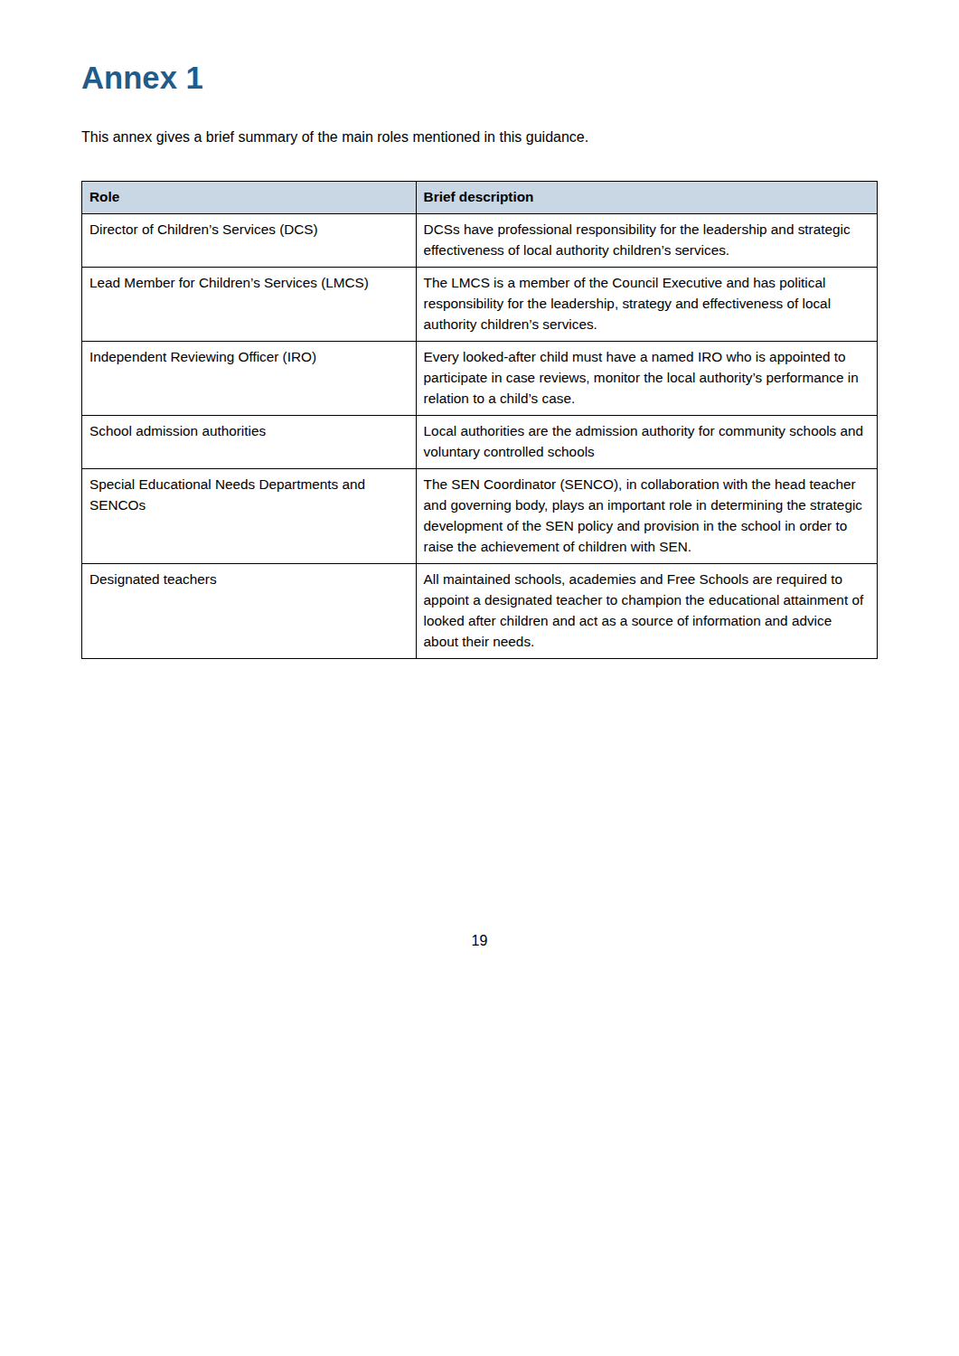Annex 1
This annex gives a brief summary of the main roles mentioned in this guidance.
| Role | Brief description |
| --- | --- |
| Director of Children’s Services (DCS) | DCSs have professional responsibility for the leadership and strategic effectiveness of local authority children’s services. |
| Lead Member for Children’s Services (LMCS) | The LMCS is a member of the Council Executive and has political responsibility for the leadership, strategy and effectiveness of local authority children’s services. |
| Independent Reviewing Officer (IRO) | Every looked-after child must have a named IRO who is appointed to participate in case reviews, monitor the local authority’s performance in relation to a child’s case. |
| School admission authorities | Local authorities are the admission authority for community schools and voluntary controlled schools |
| Special Educational Needs Departments and SENCOs | The SEN Coordinator (SENCO), in collaboration with the head teacher and governing body, plays an important role in determining the strategic development of the SEN policy and provision in the school in order to raise the achievement of children with SEN. |
| Designated teachers | All maintained schools, academies and Free Schools are required to appoint a designated teacher to champion the educational attainment of looked after children and act as a source of information and advice about their needs. |
19